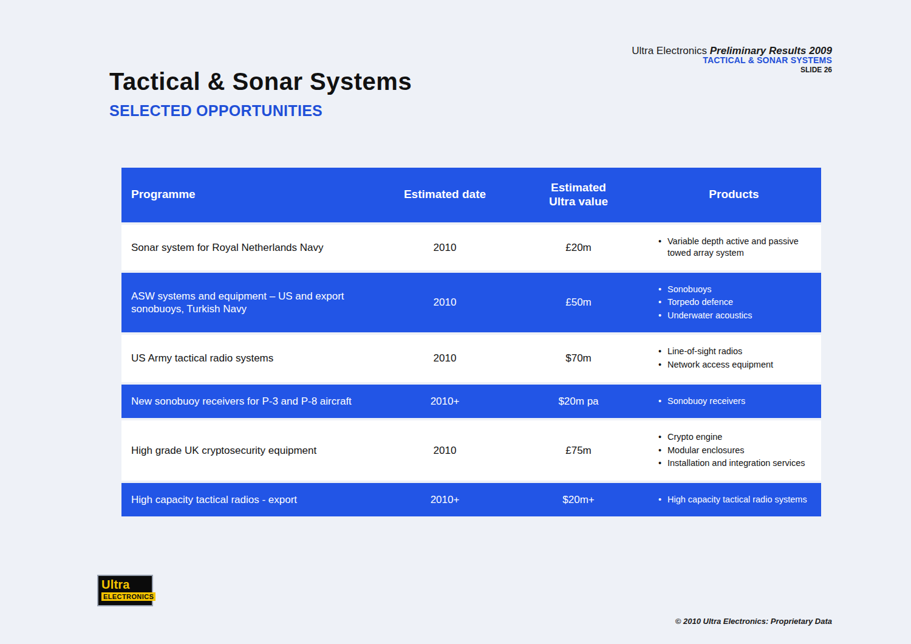Ultra Electronics Preliminary Results 2009
TACTICAL & SONAR SYSTEMS
SLIDE 26
Tactical & Sonar Systems
SELECTED OPPORTUNITIES
| Programme | Estimated date | Estimated Ultra value | Products |
| --- | --- | --- | --- |
| Sonar system for Royal Netherlands Navy | 2010 | £20m | Variable depth active and passive towed array system |
| ASW systems and equipment – US and export sonobuoys, Turkish Navy | 2010 | £50m | Sonobuoys Torpedo defence Underwater acoustics |
| US Army tactical radio systems | 2010 | $70m | Line-of-sight radios Network access equipment |
| New sonobuoy receivers for P-3 and P-8 aircraft | 2010+ | $20m pa | Sonobuoy receivers |
| High grade UK cryptosecurity equipment | 2010 | £75m | Crypto engine Modular enclosures Installation and integration services |
| High capacity tactical radios - export | 2010+ | $20m+ | High capacity tactical radio systems |
Ultra
ELECTRONICS
© 2010 Ultra Electronics: Proprietary Data